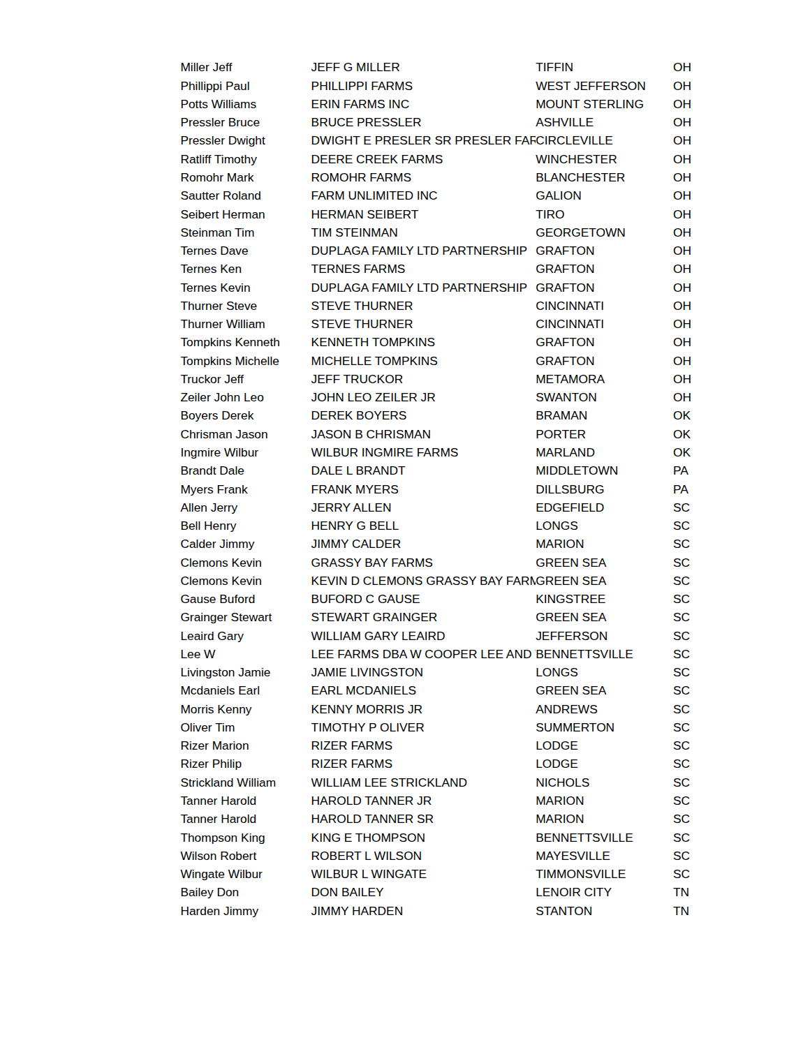| Miller Jeff | JEFF G MILLER | TIFFIN | OH |
| Phillippi Paul | PHILLIPPI FARMS | WEST JEFFERSON | OH |
| Potts Williams | ERIN FARMS INC | MOUNT STERLING | OH |
| Pressler Bruce | BRUCE PRESSLER | ASHVILLE | OH |
| Pressler Dwight | DWIGHT E PRESLER SR PRESLER FARMS | CIRCLEVILLE | OH |
| Ratliff Timothy | DEERE CREEK FARMS | WINCHESTER | OH |
| Romohr Mark | ROMOHR FARMS | BLANCHESTER | OH |
| Sautter Roland | FARM UNLIMITED INC | GALION | OH |
| Seibert Herman | HERMAN SEIBERT | TIRO | OH |
| Steinman Tim | TIM STEINMAN | GEORGETOWN | OH |
| Ternes Dave | DUPLAGA FAMILY LTD PARTNERSHIP | GRAFTON | OH |
| Ternes Ken | TERNES FARMS | GRAFTON | OH |
| Ternes Kevin | DUPLAGA FAMILY LTD PARTNERSHIP | GRAFTON | OH |
| Thurner Steve | STEVE THURNER | CINCINNATI | OH |
| Thurner William | STEVE THURNER | CINCINNATI | OH |
| Tompkins Kenneth | KENNETH TOMPKINS | GRAFTON | OH |
| Tompkins Michelle | MICHELLE TOMPKINS | GRAFTON | OH |
| Truckor Jeff | JEFF TRUCKOR | METAMORA | OH |
| Zeiler John Leo | JOHN LEO ZEILER JR | SWANTON | OH |
| Boyers Derek | DEREK BOYERS | BRAMAN | OK |
| Chrisman Jason | JASON B CHRISMAN | PORTER | OK |
| Ingmire Wilbur | WILBUR INGMIRE FARMS | MARLAND | OK |
| Brandt Dale | DALE L BRANDT | MIDDLETOWN | PA |
| Myers Frank | FRANK MYERS | DILLSBURG | PA |
| Allen Jerry | JERRY ALLEN | EDGEFIELD | SC |
| Bell Henry | HENRY G BELL | LONGS | SC |
| Calder Jimmy | JIMMY CALDER | MARION | SC |
| Clemons Kevin | GRASSY BAY FARMS | GREEN SEA | SC |
| Clemons Kevin | KEVIN D CLEMONS GRASSY BAY FARMS | GREEN SEA | SC |
| Gause Buford | BUFORD C GAUSE | KINGSTREE | SC |
| Grainger Stewart | STEWART GRAINGER | GREEN SEA | SC |
| Leaird Gary | WILLIAM GARY LEAIRD | JEFFERSON | SC |
| Lee W | LEE FARMS DBA W COOPER LEE AND TRA | BENNETTSVILLE | SC |
| Livingston Jamie | JAMIE LIVINGSTON | LONGS | SC |
| Mcdaniels Earl | EARL MCDANIELS | GREEN SEA | SC |
| Morris Kenny | KENNY MORRIS JR | ANDREWS | SC |
| Oliver Tim | TIMOTHY P OLIVER | SUMMERTON | SC |
| Rizer Marion | RIZER FARMS | LODGE | SC |
| Rizer Philip | RIZER FARMS | LODGE | SC |
| Strickland William | WILLIAM LEE STRICKLAND | NICHOLS | SC |
| Tanner Harold | HAROLD TANNER JR | MARION | SC |
| Tanner Harold | HAROLD TANNER SR | MARION | SC |
| Thompson King | KING E THOMPSON | BENNETTSVILLE | SC |
| Wilson Robert | ROBERT L WILSON | MAYESVILLE | SC |
| Wingate Wilbur | WILBUR L WINGATE | TIMMONSVILLE | SC |
| Bailey Don | DON BAILEY | LENOIR CITY | TN |
| Harden Jimmy | JIMMY HARDEN | STANTON | TN |